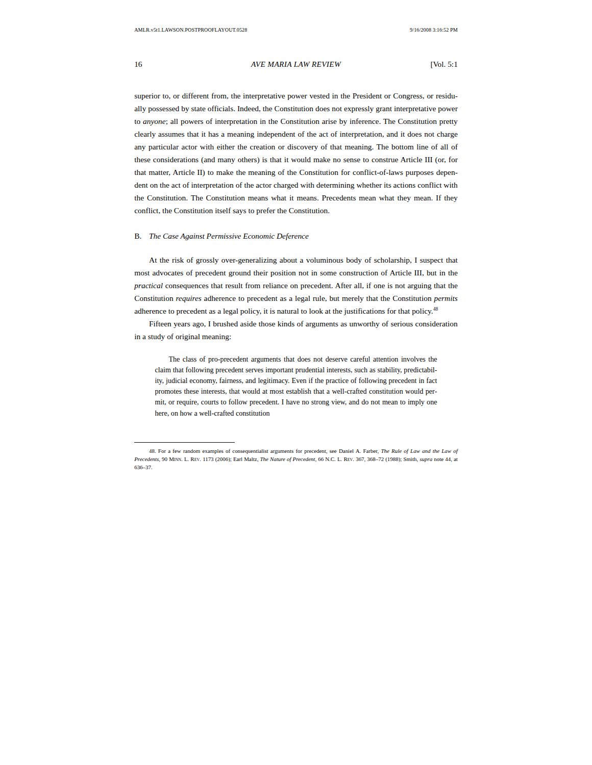AMLR.v5t1.LAWSON.POSTPROOFLAYOUT.0528 9/16/2008 3:16:52 PM
16 AVE MARIA LAW REVIEW [Vol. 5:1
superior to, or different from, the interpretative power vested in the President or Congress, or residually possessed by state officials. Indeed, the Constitution does not expressly grant interpretative power to anyone; all powers of interpretation in the Constitution arise by inference. The Constitution pretty clearly assumes that it has a meaning independent of the act of interpretation, and it does not charge any particular actor with either the creation or discovery of that meaning. The bottom line of all of these considerations (and many others) is that it would make no sense to construe Article III (or, for that matter, Article II) to make the meaning of the Constitution for conflict-of-laws purposes dependent on the act of interpretation of the actor charged with determining whether its actions conflict with the Constitution. The Constitution means what it means. Precedents mean what they mean. If they conflict, the Constitution itself says to prefer the Constitution.
B. The Case Against Permissive Economic Deference
At the risk of grossly over-generalizing about a voluminous body of scholarship, I suspect that most advocates of precedent ground their position not in some construction of Article III, but in the practical consequences that result from reliance on precedent. After all, if one is not arguing that the Constitution requires adherence to precedent as a legal rule, but merely that the Constitution permits adherence to precedent as a legal policy, it is natural to look at the justifications for that policy.48
Fifteen years ago, I brushed aside those kinds of arguments as unworthy of serious consideration in a study of original meaning:
The class of pro-precedent arguments that does not deserve careful attention involves the claim that following precedent serves important prudential interests, such as stability, predictability, judicial economy, fairness, and legitimacy. Even if the practice of following precedent in fact promotes these interests, that would at most establish that a well-crafted constitution would permit, or require, courts to follow precedent. I have no strong view, and do not mean to imply one here, on how a well-crafted constitution
48. For a few random examples of consequentialist arguments for precedent, see Daniel A. Farber, The Rule of Law and the Law of Precedents, 90 Minn. L. Rev. 1173 (2006); Earl Maltz, The Nature of Precedent, 66 N.C. L. Rev. 367, 368–72 (1988); Smith, supra note 44, at 636–37.